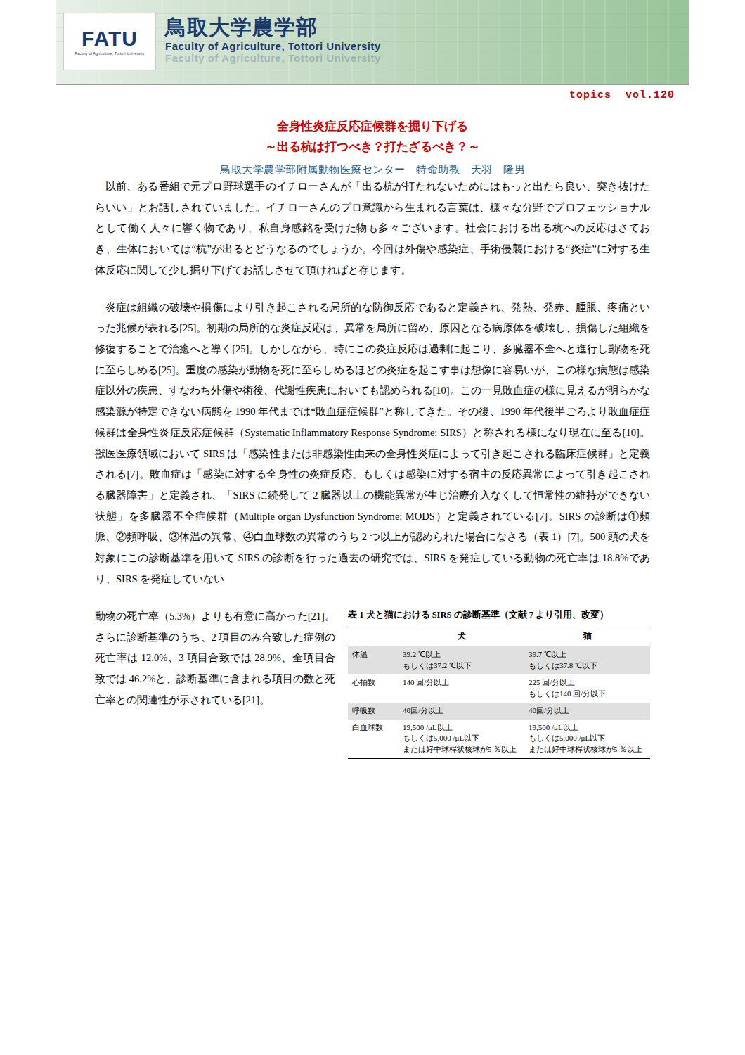FATU
Faculty of Agriculture, Tottori University
鳥取大学農学部
Faculty of Agriculture, Tottori University
Faculty of Agriculture, Tottori University
topics vol.120
全身性炎症反応症候群を掘り下げる
～出る杭は打つべき？打たざるべき？～
鳥取大学農学部附属動物医療センター　特命助教　天羽　隆男
以前、ある番組で元プロ野球選手のイチローさんが「出る杭が打たれないためにはもっと出たら良い、突き抜けたらいい」とお話しされていました。イチローさんのプロ意識から生まれる言葉は、様々な分野でプロフェッショナルとして働く人々に響く物であり、私自身感銘を受けた物も多々ございます。社会における出る杭への反応はさておき、生体においては“杭”が出るとどうなるのでしょうか。今回は外傷や感染症、手術侵襲における“炎症”に対する生体反応に関して少し掘り下げてお話しさせて頂ければと存じます。
炎症は組織の破壊や損傷により引き起こされる局所的な防御反応であると定義され、発熱、発赤、腫脹、疼痛といった兆候が表れる[25]。初期の局所的な炎症反応は、異常を局所に留め、原因となる病原体を破壊し、損傷した組織を修復することで治癒へと導く[25]。しかしながら、時にこの炎症反応は過剰に起こり、多臓器不全へと進行し動物を死に至らしめる[25]。重度の感染が動物を死に至らしめるほどの炎症を起こす事は想像に容易いが、この様な病態は感染症以外の疾患、すなわち外傷や術後、代謝性疾患においても認められる[10]。この一見敗血症の様に見えるが明らかな感染源が特定できない病態を 1990 年代までは“敗血症症候群”と称してきた。その後、1990 年代後半ごろより敗血症症候群は全身性炎症反応症候群（Systematic Inflammatory Response Syndrome: SIRS）と称される様になり現在に至る[10]。獣医医療領域において SIRS は「感染性または非感染性由来の全身性炎症によって引き起こされる臨床症候群」と定義される[7]。敗血症は「感染に対する全身性の炎症反応、もしくは感染に対する宿主の反応異常によって引き起こされる臓器障害」と定義され、「SIRS に続発して 2 臓器以上の機能異常が生じ治療介入なくして恒常性の維持ができない状態」を多臓器不全症候群（Multiple organ Dysfunction Syndrome: MODS）と定義されている[7]。SIRS の診断は①頻脈、②頻呼吸、③体温の異常、④白血球数の異常のうち 2 つ以上が認められた場合になさる（表 1）[7]。500 頭の犬を対象にこの診断基準を用いて SIRS の診断を行った過去の研究では、SIRS を発症している動物の死亡率は 18.8%であり、SIRS を発症していない
表 1 犬と猫における SIRS の診断基準（文献 7 より引用、改変）
| | 犬 | 猫 |
| --- | --- | --- |
| 体温 | 39.2 ℃以上 もしくは37.2 ℃以下 | 39.7 ℃以上 もしくは37.8 ℃以下 |
| 心拍数 | 140 回/分以上 | 225 回/分以上 もしくは140 回/分以下 |
| 呼吸数 | 40回/分以上 | 40回/分以上 |
| 白血球数 | 19,500 /μL以上 もしくは5,000 /μL以下 または好中球桿状核球が5 ％以上 | 19,500 /μL以上 もしくは5,000 /μL以下 または好中球桿状核球が5 ％以上 |
動物の死亡率（5.3%）よりも有意に高かった[21]。さらに診断基準のうち、2 項目のみ合致した症例の死亡率は 12.0%、3 項目合致では 28.9%、全項目合致では 46.2%と、診断基準に含まれる項目の数と死亡率との関連性が示されている[21]。